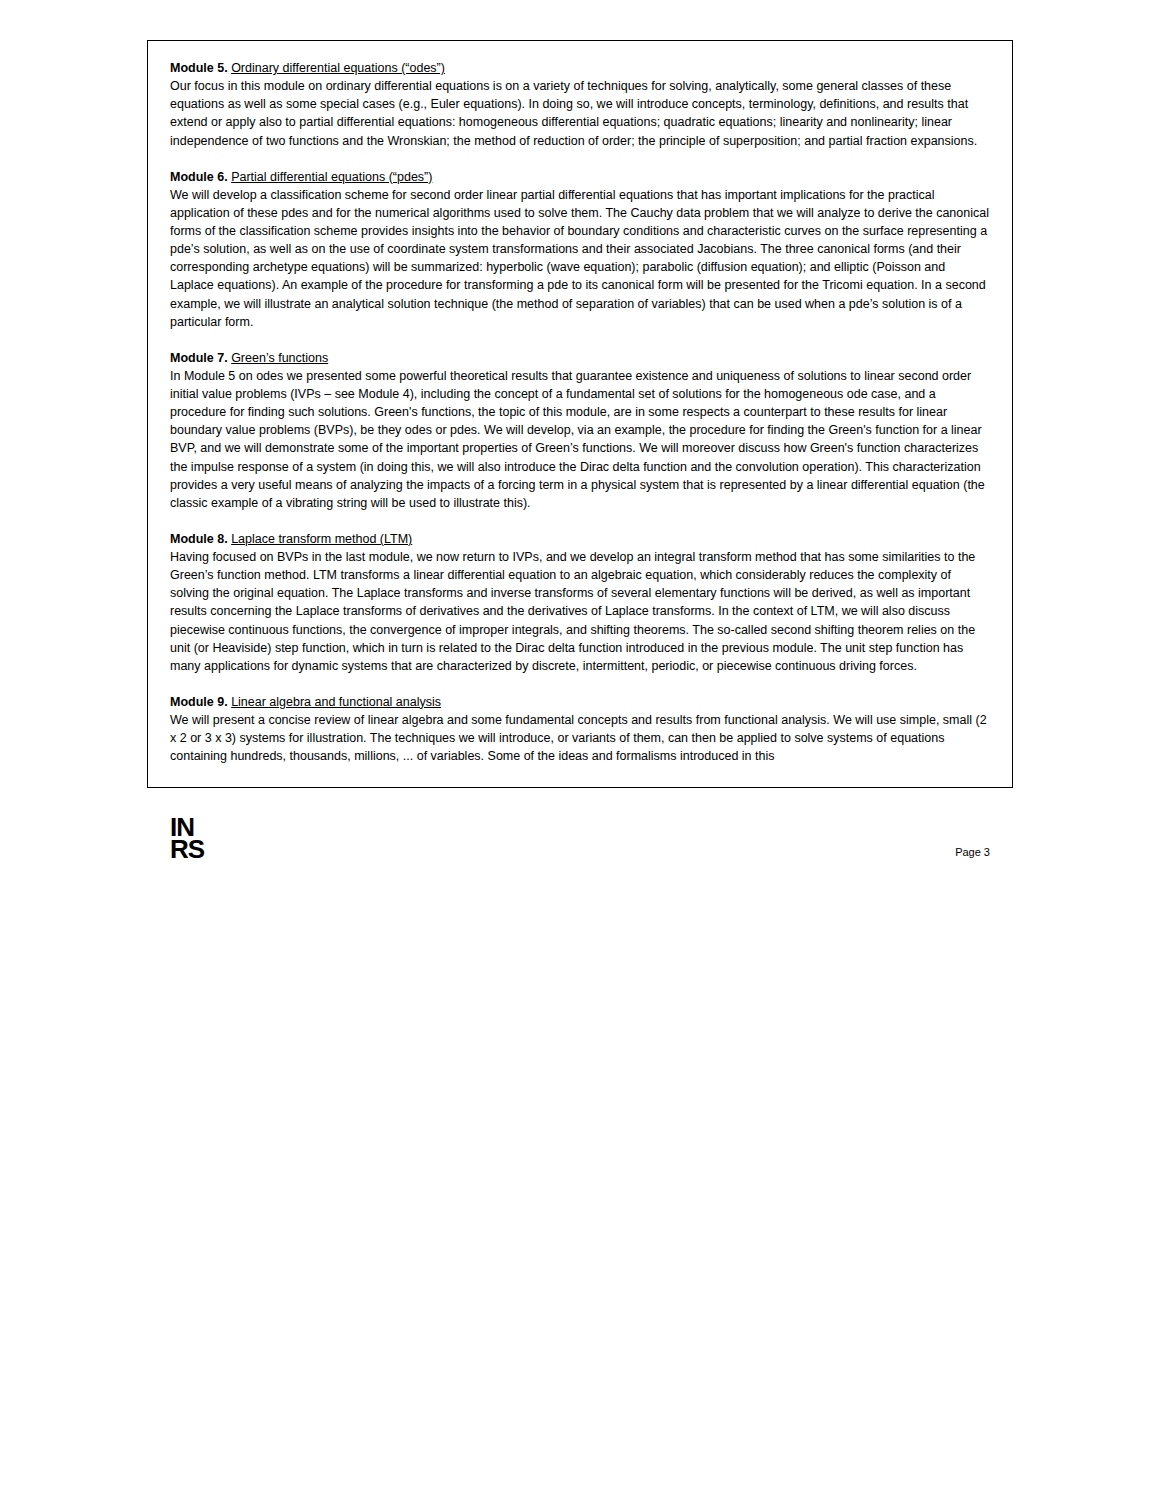Module 5. Ordinary differential equations (“odes”)
Our focus in this module on ordinary differential equations is on a variety of techniques for solving, analytically, some general classes of these equations as well as some special cases (e.g., Euler equations). In doing so, we will introduce concepts, terminology, definitions, and results that extend or apply also to partial differential equations: homogeneous differential equations; quadratic equations; linearity and nonlinearity; linear independence of two functions and the Wronskian; the method of reduction of order; the principle of superposition; and partial fraction expansions.
Module 6. Partial differential equations (“pdes”)
We will develop a classification scheme for second order linear partial differential equations that has important implications for the practical application of these pdes and for the numerical algorithms used to solve them. The Cauchy data problem that we will analyze to derive the canonical forms of the classification scheme provides insights into the behavior of boundary conditions and characteristic curves on the surface representing a pde’s solution, as well as on the use of coordinate system transformations and their associated Jacobians. The three canonical forms (and their corresponding archetype equations) will be summarized: hyperbolic (wave equation); parabolic (diffusion equation); and elliptic (Poisson and Laplace equations). An example of the procedure for transforming a pde to its canonical form will be presented for the Tricomi equation. In a second example, we will illustrate an analytical solution technique (the method of separation of variables) that can be used when a pde’s solution is of a particular form.
Module 7. Green’s functions
In Module 5 on odes we presented some powerful theoretical results that guarantee existence and uniqueness of solutions to linear second order initial value problems (IVPs – see Module 4), including the concept of a fundamental set of solutions for the homogeneous ode case, and a procedure for finding such solutions. Green's functions, the topic of this module, are in some respects a counterpart to these results for linear boundary value problems (BVPs), be they odes or pdes. We will develop, via an example, the procedure for finding the Green's function for a linear BVP, and we will demonstrate some of the important properties of Green’s functions. We will moreover discuss how Green's function characterizes the impulse response of a system (in doing this, we will also introduce the Dirac delta function and the convolution operation). This characterization provides a very useful means of analyzing the impacts of a forcing term in a physical system that is represented by a linear differential equation (the classic example of a vibrating string will be used to illustrate this).
Module 8. Laplace transform method (LTM)
Having focused on BVPs in the last module, we now return to IVPs, and we develop an integral transform method that has some similarities to the Green’s function method. LTM transforms a linear differential equation to an algebraic equation, which considerably reduces the complexity of solving the original equation. The Laplace transforms and inverse transforms of several elementary functions will be derived, as well as important results concerning the Laplace transforms of derivatives and the derivatives of Laplace transforms. In the context of LTM, we will also discuss piecewise continuous functions, the convergence of improper integrals, and shifting theorems. The so-called second shifting theorem relies on the unit (or Heaviside) step function, which in turn is related to the Dirac delta function introduced in the previous module. The unit step function has many applications for dynamic systems that are characterized by discrete, intermittent, periodic, or piecewise continuous driving forces.
Module 9. Linear algebra and functional analysis
We will present a concise review of linear algebra and some fundamental concepts and results from functional analysis. We will use simple, small (2 x 2 or 3 x 3) systems for illustration. The techniques we will introduce, or variants of them, can then be applied to solve systems of equations containing hundreds, thousands, millions, ... of variables. Some of the ideas and formalisms introduced in this
IN
RS
Page 3